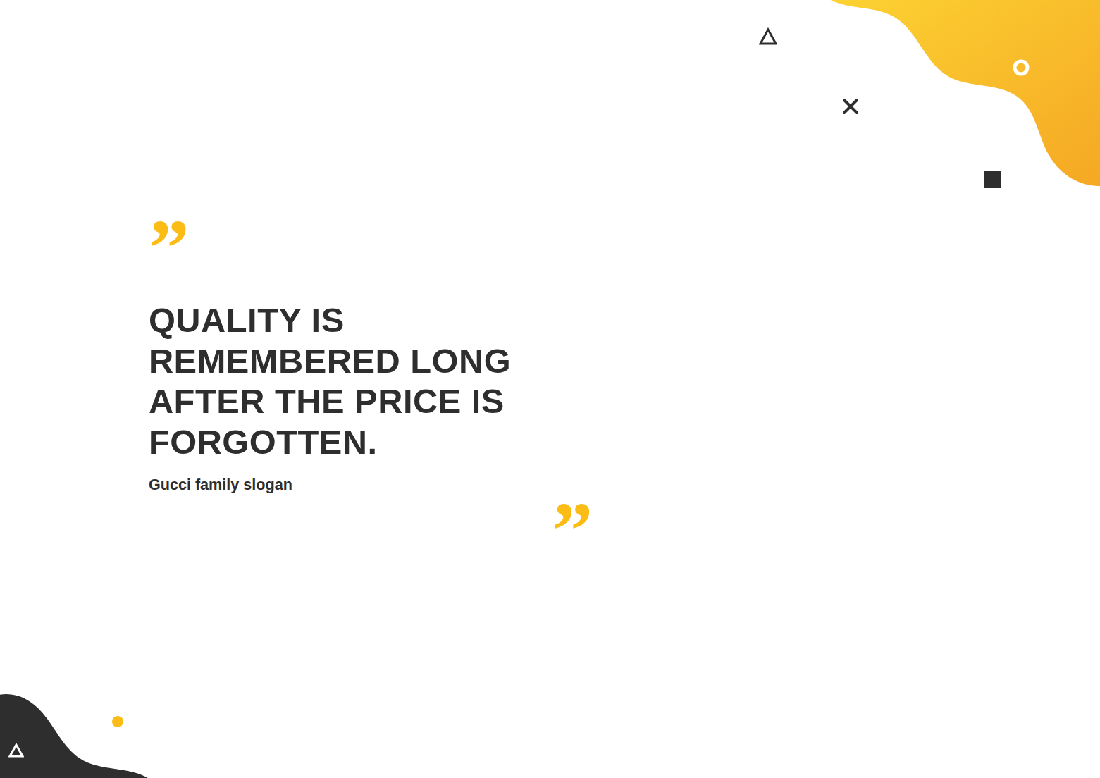”
Quality is remembered long after the price is forgotten.
Gucci family slogan
”